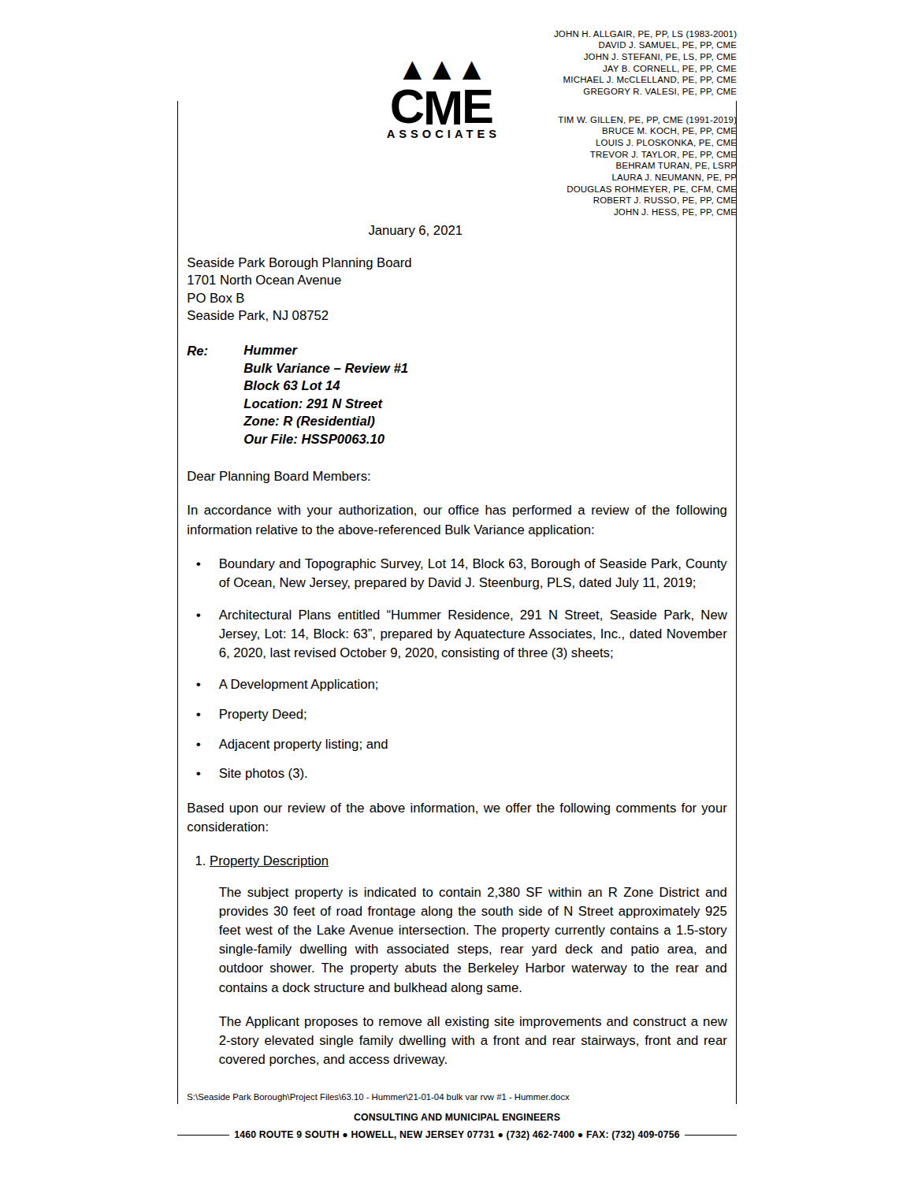▲▲▲
CME
ASSOCIATES
JOHN H. ALLGAIR, PE, PP, LS (1983-2001)
DAVID J. SAMUEL, PE, PP, CME
JOHN J. STEFANI, PE, LS, PP, CME
JAY B. CORNELL, PE, PP, CME
MICHAEL J. McCLELLAND, PE, PP, CME
GREGORY R. VALESI, PE, PP, CME
TIM W. GILLEN, PE, PP, CME (1991-2019)
BRUCE M. KOCH, PE, PP, CME
LOUIS J. PLOSKONKA, PE, CME
TREVOR J. TAYLOR, PE, PP, CME
BEHRAM TURAN, PE, LSRP
LAURA J. NEUMANN, PE, PP
DOUGLAS ROHMEYER, PE, CFM, CME
ROBERT J. RUSSO, PE, PP, CME
JOHN J. HESS, PE, PP, CME
January 6, 2021
Seaside Park Borough Planning Board
1701 North Ocean Avenue
PO Box B
Seaside Park, NJ 08752
Re:
Hummer
Bulk Variance – Review #1
Block 63 Lot 14
Location: 291 N Street
Zone: R (Residential)
Our File: HSSP0063.10
Dear Planning Board Members:
In accordance with your authorization, our office has performed a review of the following information relative to the above-referenced Bulk Variance application:
Boundary and Topographic Survey, Lot 14, Block 63, Borough of Seaside Park, County of Ocean, New Jersey, prepared by David J. Steenburg, PLS, dated July 11, 2019;
Architectural Plans entitled “Hummer Residence, 291 N Street, Seaside Park, New Jersey, Lot: 14, Block: 63”, prepared by Aquatecture Associates, Inc., dated November 6, 2020, last revised October 9, 2020, consisting of three (3) sheets;
A Development Application;
Property Deed;
Adjacent property listing; and
Site photos (3).
Based upon our review of the above information, we offer the following comments for your consideration:
Property Description
The subject property is indicated to contain 2,380 SF within an R Zone District and provides 30 feet of road frontage along the south side of N Street approximately 925 feet west of the Lake Avenue intersection. The property currently contains a 1.5-story single-family dwelling with associated steps, rear yard deck and patio area, and outdoor shower. The property abuts the Berkeley Harbor waterway to the rear and contains a dock structure and bulkhead along same.
The Applicant proposes to remove all existing site improvements and construct a new 2-story elevated single family dwelling with a front and rear stairways, front and rear covered porches, and access driveway.
S:\Seaside Park Borough\Project Files\63.10 - Hummer\21-01-04 bulk var rvw #1 - Hummer.docx
CONSULTING AND MUNICIPAL ENGINEERS
1460 ROUTE 9 SOUTH ● HOWELL, NEW JERSEY 07731 ● (732) 462-7400 ● FAX: (732) 409-0756